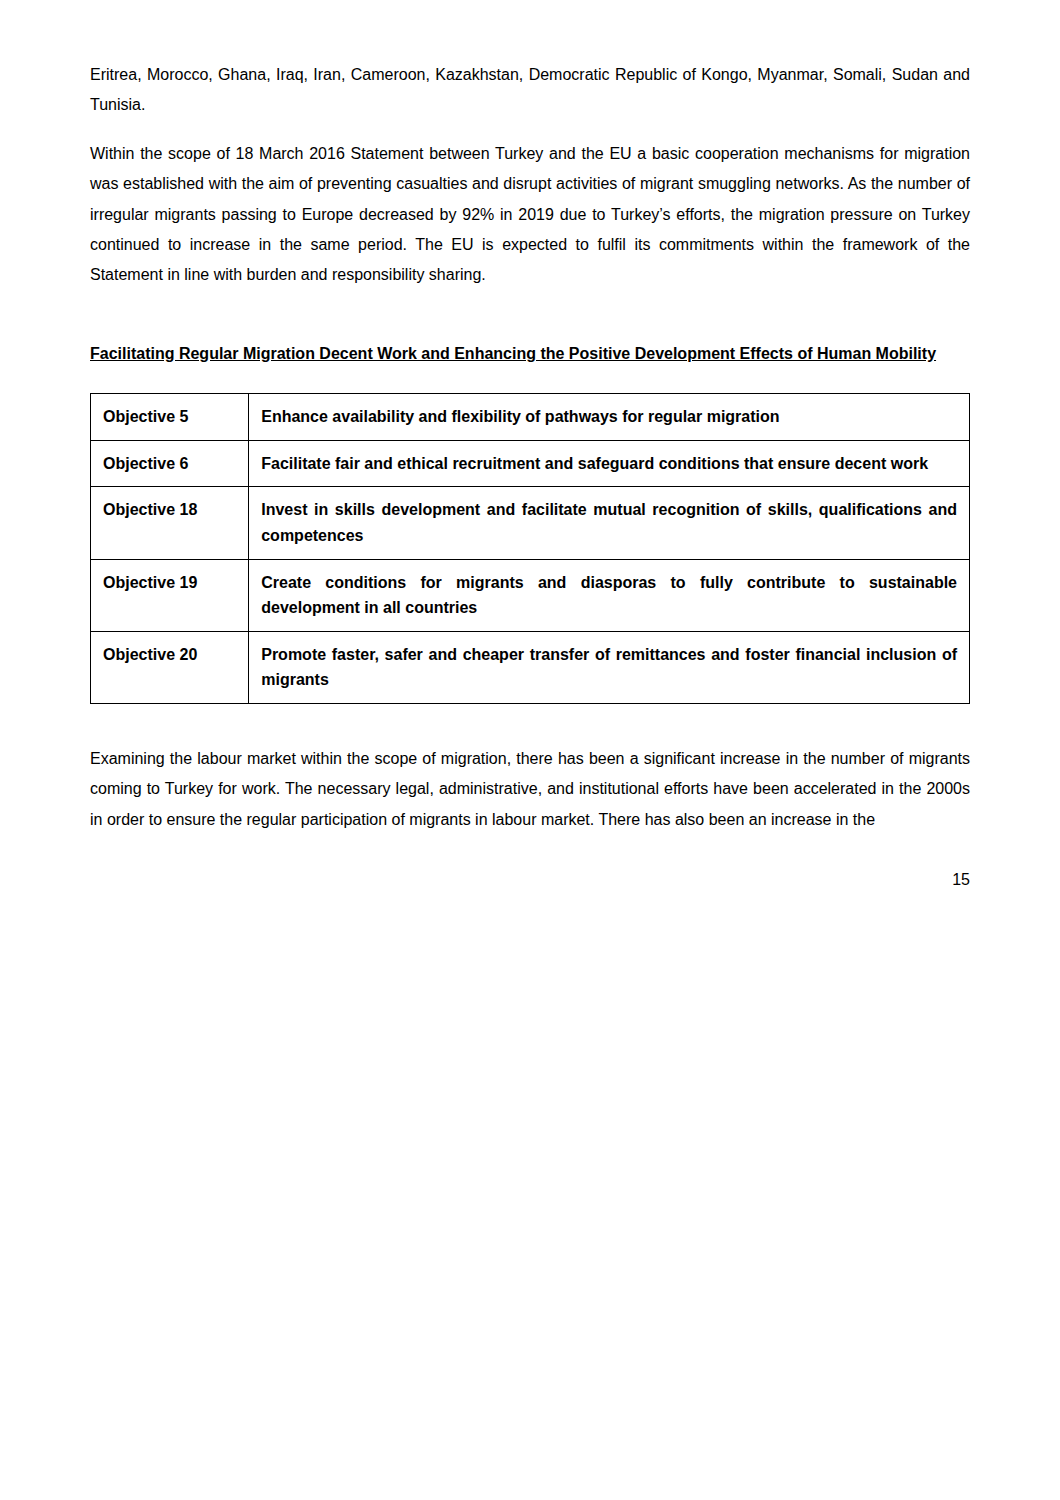Eritrea, Morocco, Ghana, Iraq, Iran, Cameroon, Kazakhstan, Democratic Republic of Kongo, Myanmar, Somali, Sudan and Tunisia.
Within the scope of 18 March 2016 Statement between Turkey and the EU a basic cooperation mechanisms for migration was established with the aim of preventing casualties and disrupt activities of migrant smuggling networks. As the number of irregular migrants passing to Europe decreased by 92% in 2019 due to Turkey’s efforts, the migration pressure on Turkey continued to increase in the same period. The EU is expected to fulfil its commitments within the framework of the Statement in line with burden and responsibility sharing.
Facilitating Regular Migration Decent Work and Enhancing the Positive Development Effects of Human Mobility
| Objective 5 | Enhance availability and flexibility of pathways for regular migration |
| Objective 6 | Facilitate fair and ethical recruitment and safeguard conditions that ensure decent work |
| Objective 18 | Invest in skills development and facilitate mutual recognition of skills, qualifications and competences |
| Objective 19 | Create conditions for migrants and diasporas to fully contribute to sustainable development in all countries |
| Objective 20 | Promote faster, safer and cheaper transfer of remittances and foster financial inclusion of migrants |
Examining the labour market within the scope of migration, there has been a significant increase in the number of migrants coming to Turkey for work. The necessary legal, administrative, and institutional efforts have been accelerated in the 2000s in order to ensure the regular participation of migrants in labour market. There has also been an increase in the
15